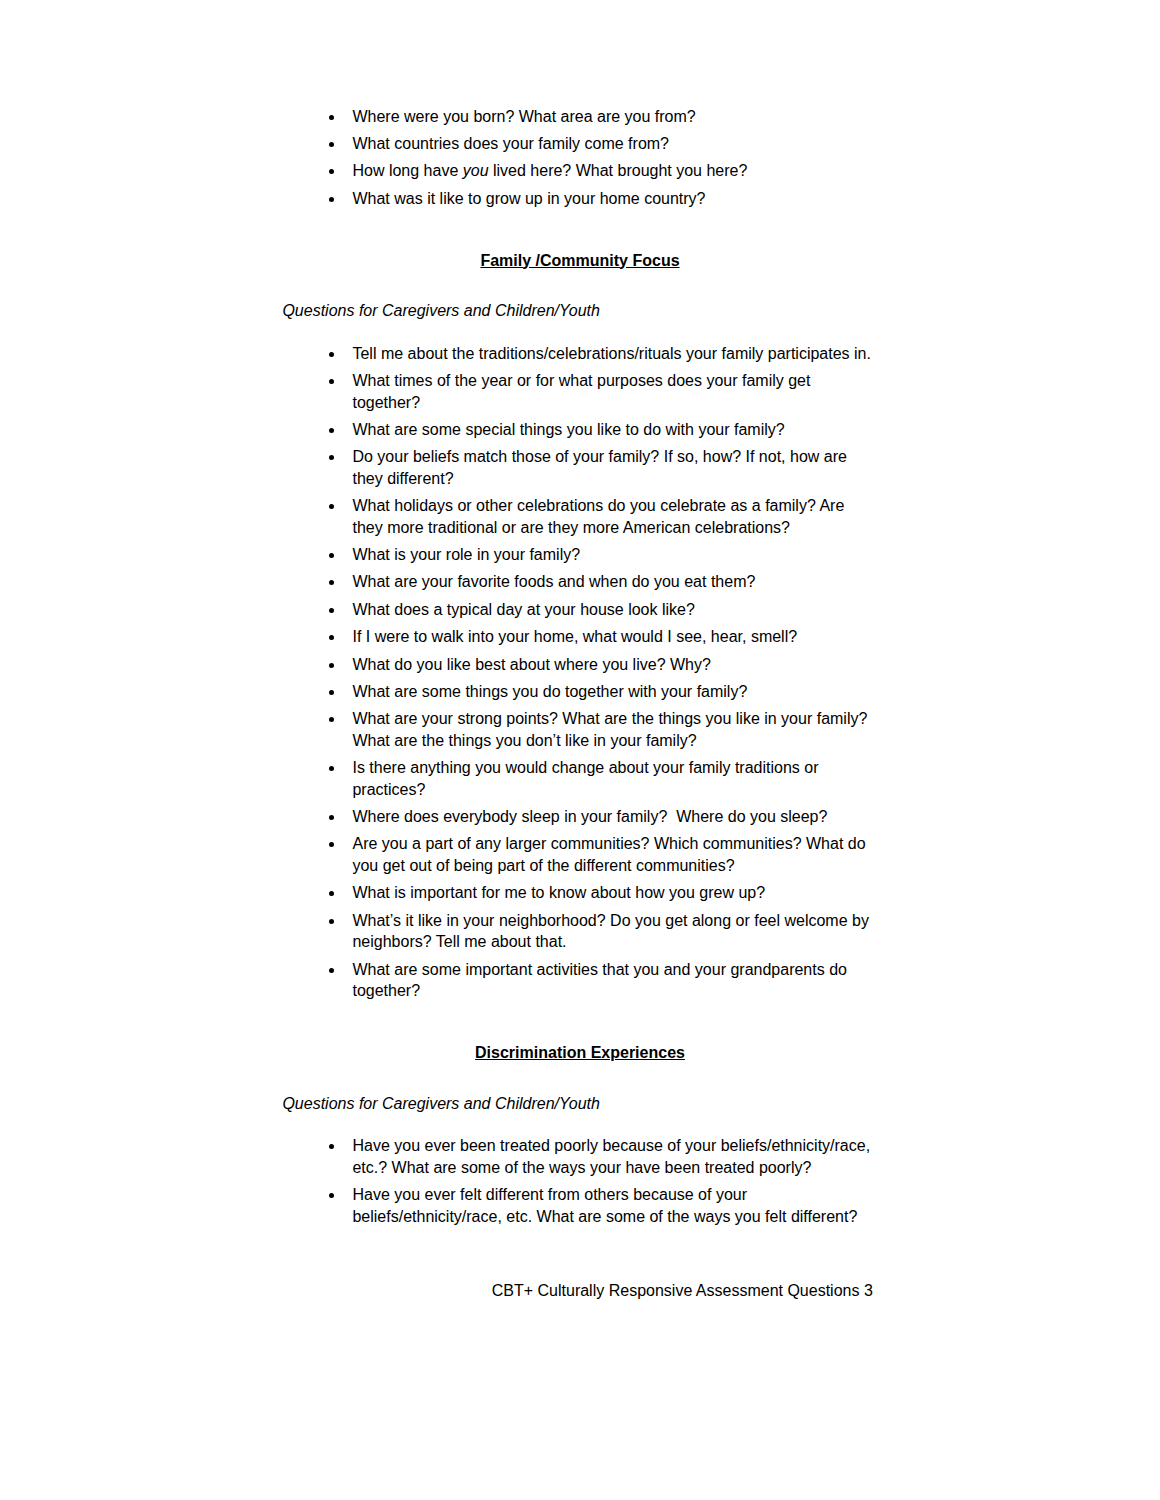Where were you born? What area are you from?
What countries does your family come from?
How long have you lived here? What brought you here?
What was it like to grow up in your home country?
Family /Community Focus
Questions for Caregivers and Children/Youth
Tell me about the traditions/celebrations/rituals your family participates in.
What times of the year or for what purposes does your family get together?
What are some special things you like to do with your family?
Do your beliefs match those of your family? If so, how? If not, how are they different?
What holidays or other celebrations do you celebrate as a family? Are they more traditional or are they more American celebrations?
What is your role in your family?
What are your favorite foods and when do you eat them?
What does a typical day at your house look like?
If I were to walk into your home, what would I see, hear, smell?
What do you like best about where you live? Why?
What are some things you do together with your family?
What are your strong points? What are the things you like in your family? What are the things you don’t like in your family?
Is there anything you would change about your family traditions or practices?
Where does everybody sleep in your family? Where do you sleep?
Are you a part of any larger communities? Which communities? What do you get out of being part of the different communities?
What is important for me to know about how you grew up?
What’s it like in your neighborhood? Do you get along or feel welcome by neighbors? Tell me about that.
What are some important activities that you and your grandparents do together?
Discrimination Experiences
Questions for Caregivers and Children/Youth
Have you ever been treated poorly because of your beliefs/ethnicity/race, etc.? What are some of the ways your have been treated poorly?
Have you ever felt different from others because of your beliefs/ethnicity/race, etc. What are some of the ways you felt different?
CBT+ Culturally Responsive Assessment Questions 3